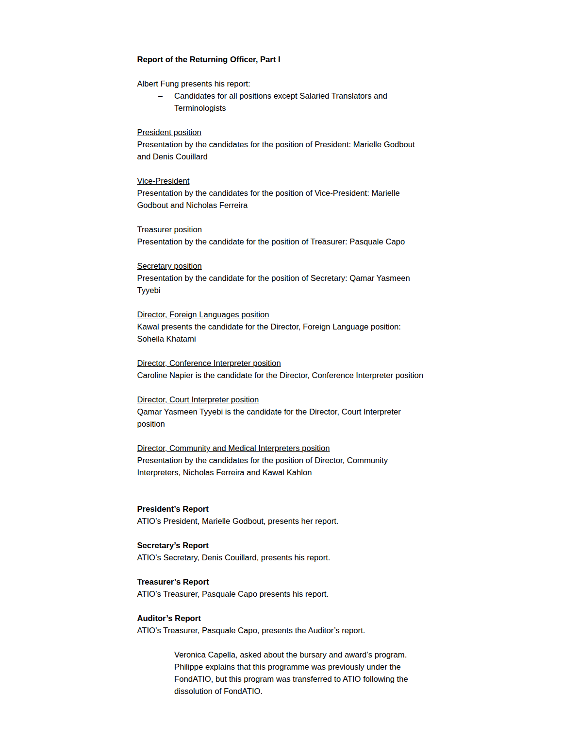Report of the Returning Officer, Part I
Albert Fung presents his report:
Candidates for all positions except Salaried Translators and Terminologists
President position
Presentation by the candidates for the position of President: Marielle Godbout and Denis Couillard
Vice-President
Presentation by the candidates for the position of Vice-President: Marielle Godbout and Nicholas Ferreira
Treasurer position
Presentation by the candidate for the position of Treasurer: Pasquale Capo
Secretary position
Presentation by the candidate for the position of Secretary: Qamar Yasmeen Tyyebi
Director, Foreign Languages position
Kawal presents the candidate for the Director, Foreign Language position: Soheila Khatami
Director, Conference Interpreter position
Caroline Napier is the candidate for the Director, Conference Interpreter position
Director, Court Interpreter position
Qamar Yasmeen Tyyebi is the candidate for the Director, Court Interpreter position
Director, Community and Medical Interpreters position
Presentation by the candidates for the position of Director, Community Interpreters, Nicholas Ferreira and Kawal Kahlon
President’s Report
ATIO’s President, Marielle Godbout, presents her report.
Secretary’s Report
ATIO’s Secretary, Denis Couillard, presents his report.
Treasurer’s Report
ATIO’s Treasurer, Pasquale Capo presents his report.
Auditor’s Report
ATIO’s Treasurer, Pasquale Capo, presents the Auditor’s report.
Veronica Capella, asked about the bursary and award’s program. Philippe explains that this programme was previously under the FondATIO, but this program was transferred to ATIO following the dissolution of FondATIO.